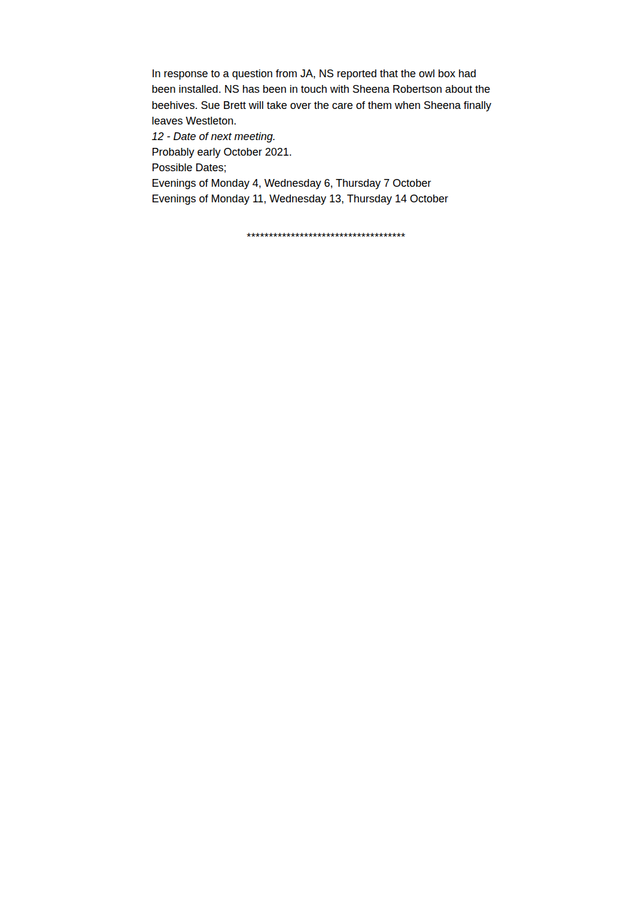In response to a question from JA, NS reported that the owl box had been installed. NS has been in touch with Sheena Robertson about the beehives. Sue Brett will take over the care of them when Sheena finally leaves Westleton.
12 - Date of next meeting.
Probably early October 2021.
Possible Dates;
Evenings of Monday 4, Wednesday 6, Thursday 7 October
Evenings of Monday 11, Wednesday 13, Thursday 14 October
************************************